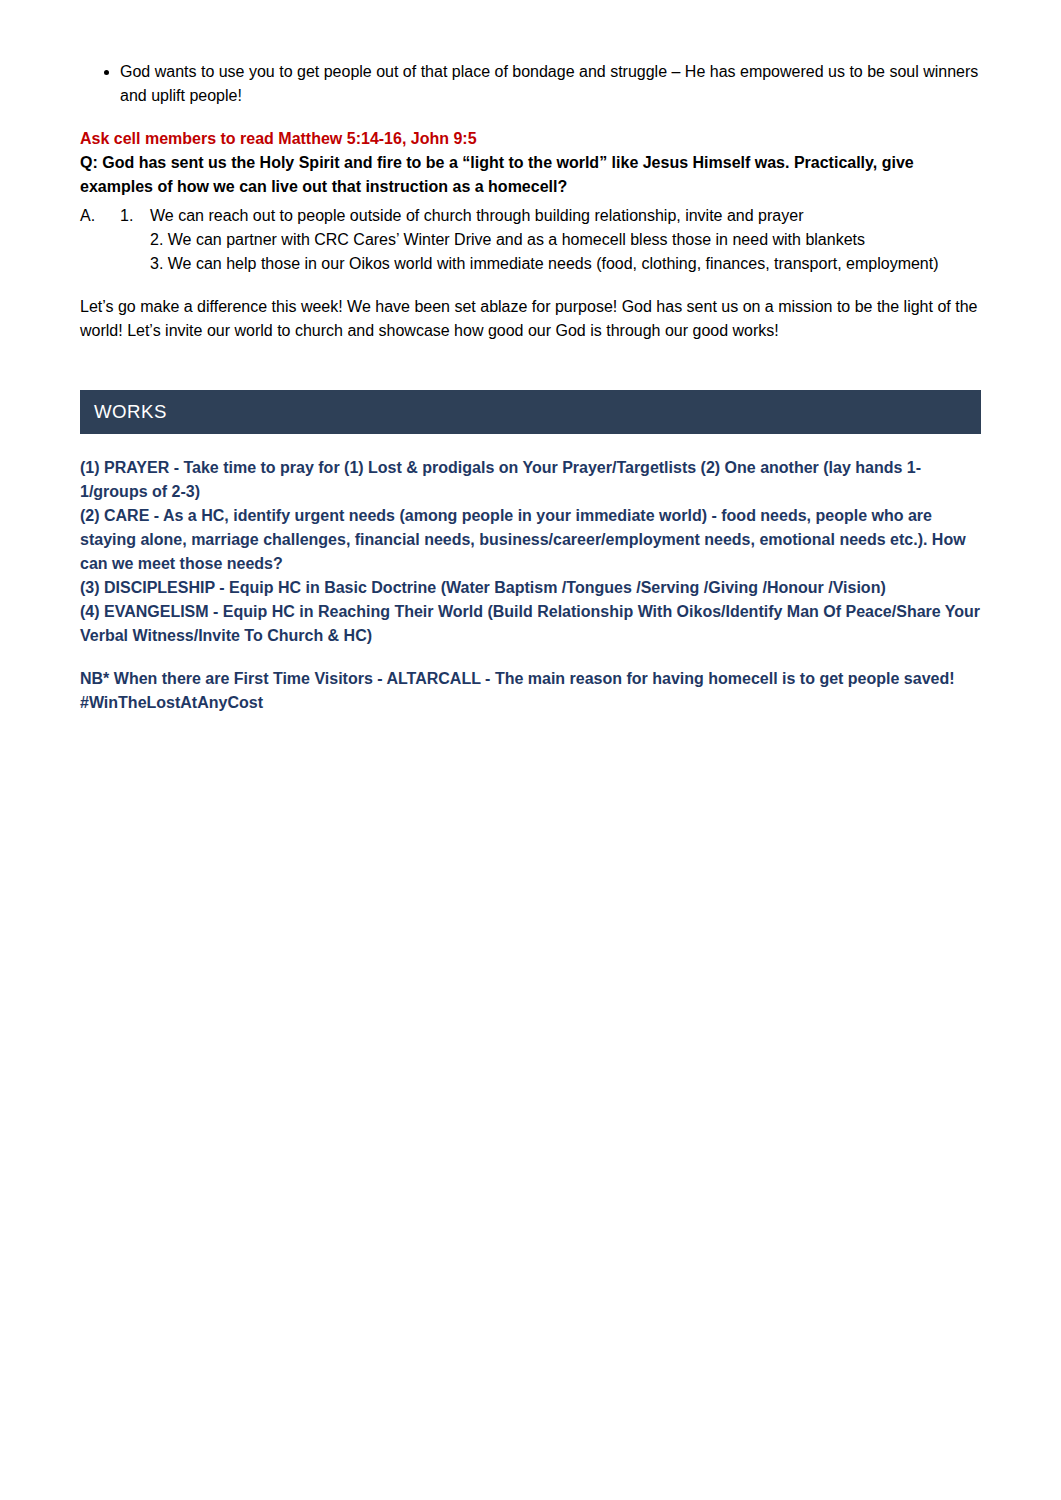God wants to use you to get people out of that place of bondage and struggle – He has empowered us to be soul winners and uplift people!
Ask cell members to read Matthew 5:14-16, John 9:5
Q: God has sent us the Holy Spirit and fire to be a “light to the world” like Jesus Himself was. Practically, give examples of how we can live out that instruction as a homecell?
A.
1.
We can reach out to people outside of church through building relationship, invite and prayer
2. We can partner with CRC Cares’ Winter Drive and as a homecell bless those in need with blankets
3. We can help those in our Oikos world with immediate needs (food, clothing, finances, transport, employment)
Let’s go make a difference this week! We have been set ablaze for purpose! God has sent us on a mission to be the light of the world! Let’s invite our world to church and showcase how good our God is through our good works!
WORKS
(1) PRAYER - Take time to pray for (1) Lost & prodigals on Your Prayer/Targetlists (2) One another (lay hands 1-1/groups of 2-3)
(2) CARE - As a HC, identify urgent needs (among people in your immediate world) - food needs, people who are staying alone, marriage challenges, financial needs, business/career/employment needs, emotional needs etc.). How can we meet those needs?
(3) DISCIPLESHIP - Equip HC in Basic Doctrine (Water Baptism /Tongues /Serving /Giving /Honour /Vision)
(4) EVANGELISM - Equip HC in Reaching Their World (Build Relationship With Oikos/Identify Man Of Peace/Share Your Verbal Witness/Invite To Church & HC)
NB* When there are First Time Visitors - ALTARCALL - The main reason for having homecell is to get people saved! #WinTheLostAtAnyCost